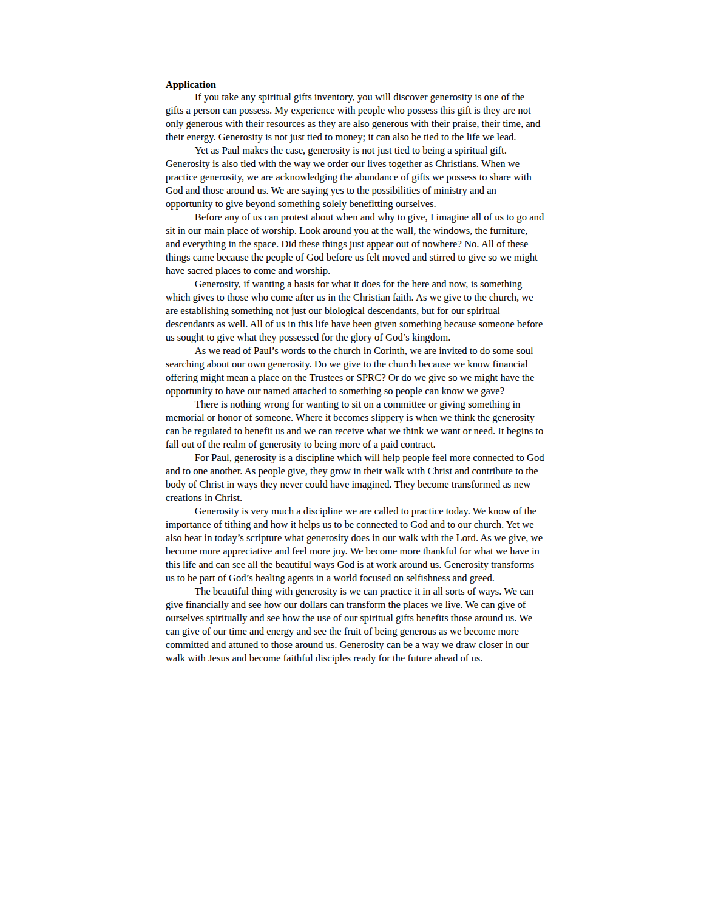Application
If you take any spiritual gifts inventory, you will discover generosity is one of the gifts a person can possess. My experience with people who possess this gift is they are not only generous with their resources as they are also generous with their praise, their time, and their energy. Generosity is not just tied to money; it can also be tied to the life we lead.
Yet as Paul makes the case, generosity is not just tied to being a spiritual gift. Generosity is also tied with the way we order our lives together as Christians. When we practice generosity, we are acknowledging the abundance of gifts we possess to share with God and those around us. We are saying yes to the possibilities of ministry and an opportunity to give beyond something solely benefitting ourselves.
Before any of us can protest about when and why to give, I imagine all of us to go and sit in our main place of worship. Look around you at the wall, the windows, the furniture, and everything in the space. Did these things just appear out of nowhere? No. All of these things came because the people of God before us felt moved and stirred to give so we might have sacred places to come and worship.
Generosity, if wanting a basis for what it does for the here and now, is something which gives to those who come after us in the Christian faith. As we give to the church, we are establishing something not just our biological descendants, but for our spiritual descendants as well. All of us in this life have been given something because someone before us sought to give what they possessed for the glory of God’s kingdom.
As we read of Paul’s words to the church in Corinth, we are invited to do some soul searching about our own generosity. Do we give to the church because we know financial offering might mean a place on the Trustees or SPRC? Or do we give so we might have the opportunity to have our named attached to something so people can know we gave?
There is nothing wrong for wanting to sit on a committee or giving something in memorial or honor of someone. Where it becomes slippery is when we think the generosity can be regulated to benefit us and we can receive what we think we want or need. It begins to fall out of the realm of generosity to being more of a paid contract.
For Paul, generosity is a discipline which will help people feel more connected to God and to one another. As people give, they grow in their walk with Christ and contribute to the body of Christ in ways they never could have imagined. They become transformed as new creations in Christ.
Generosity is very much a discipline we are called to practice today. We know of the importance of tithing and how it helps us to be connected to God and to our church. Yet we also hear in today’s scripture what generosity does in our walk with the Lord. As we give, we become more appreciative and feel more joy. We become more thankful for what we have in this life and can see all the beautiful ways God is at work around us. Generosity transforms us to be part of God’s healing agents in a world focused on selfishness and greed.
The beautiful thing with generosity is we can practice it in all sorts of ways. We can give financially and see how our dollars can transform the places we live. We can give of ourselves spiritually and see how the use of our spiritual gifts benefits those around us. We can give of our time and energy and see the fruit of being generous as we become more committed and attuned to those around us. Generosity can be a way we draw closer in our walk with Jesus and become faithful disciples ready for the future ahead of us.